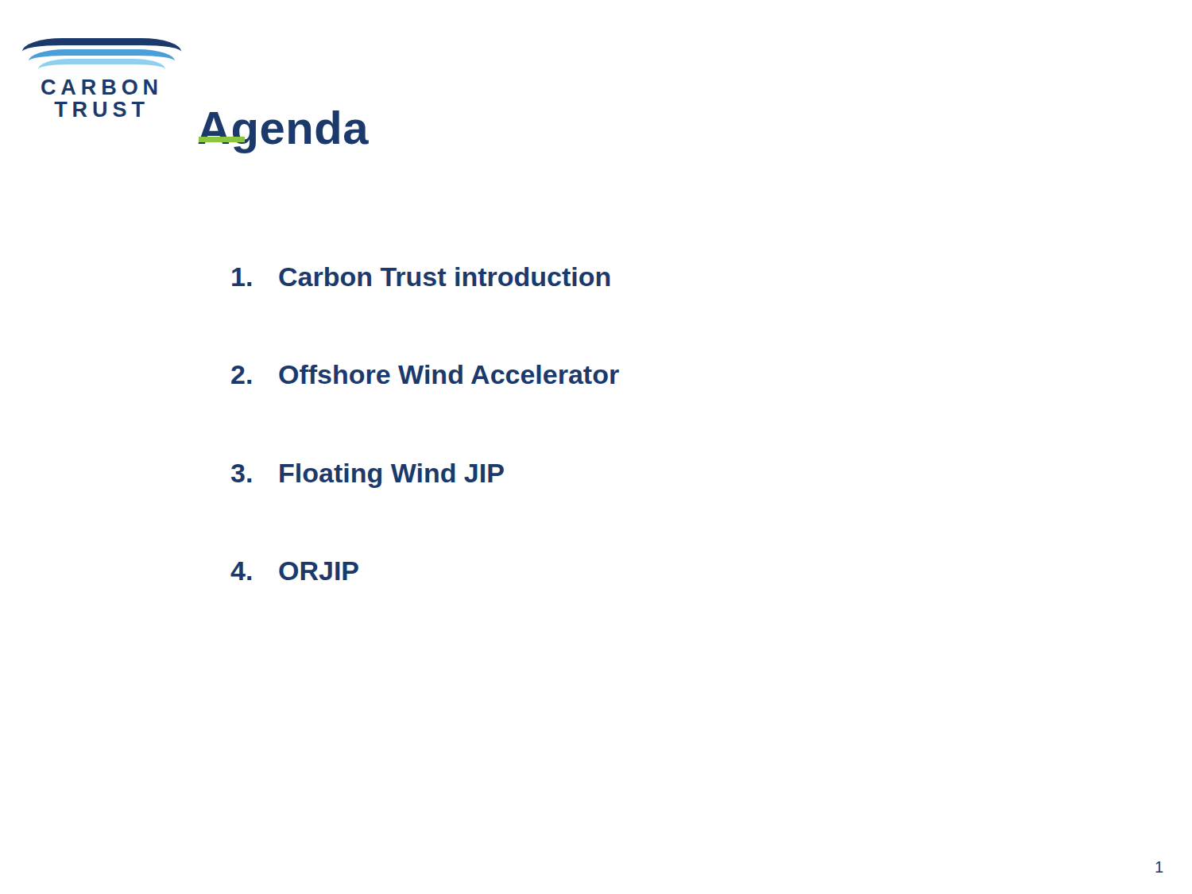CARBON
TRUST
Agenda
Carbon Trust introduction
Offshore Wind Accelerator
Floating Wind JIP
ORJIP
1